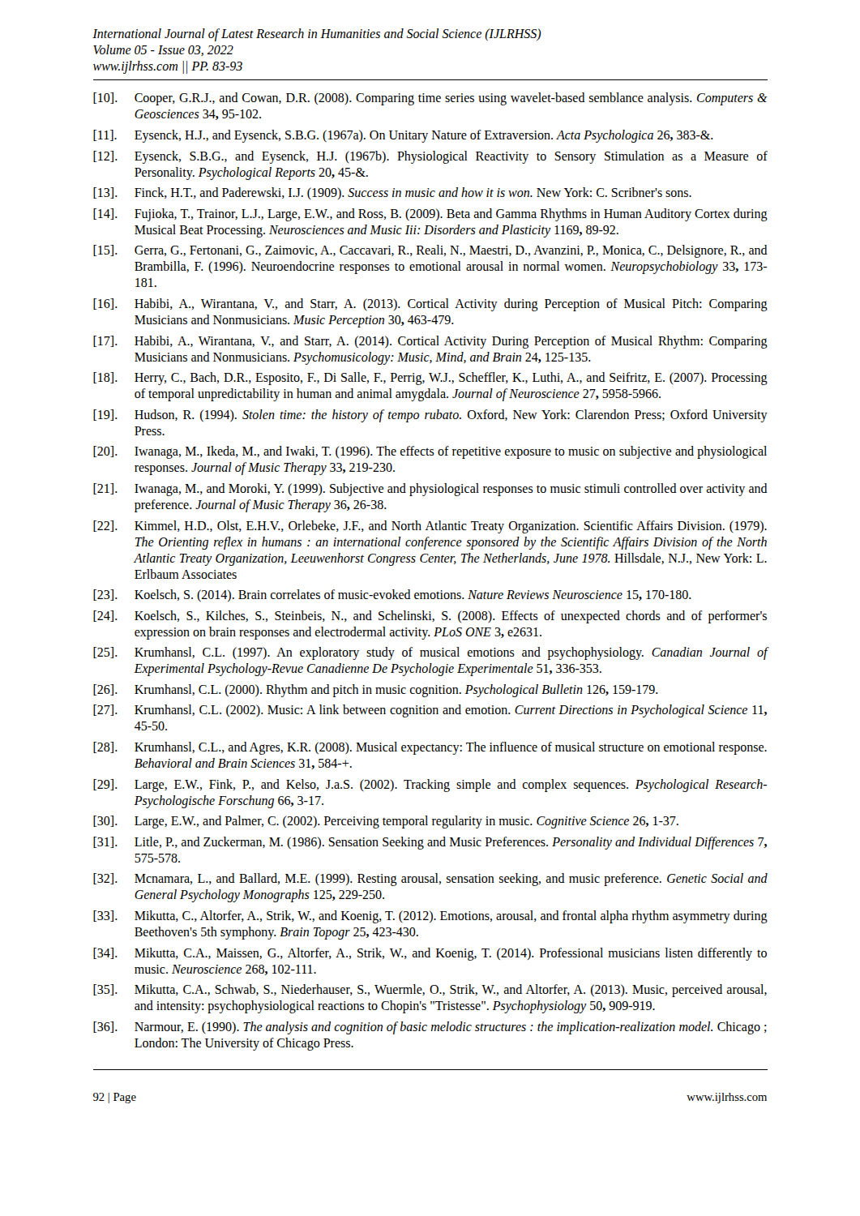International Journal of Latest Research in Humanities and Social Science (IJLRHSS)
Volume 05 - Issue 03, 2022
www.ijlrhss.com || PP. 83-93
[10]. Cooper, G.R.J., and Cowan, D.R. (2008). Comparing time series using wavelet-based semblance analysis. Computers & Geosciences 34, 95-102.
[11]. Eysenck, H.J., and Eysenck, S.B.G. (1967a). On Unitary Nature of Extraversion. Acta Psychologica 26, 383-&.
[12]. Eysenck, S.B.G., and Eysenck, H.J. (1967b). Physiological Reactivity to Sensory Stimulation as a Measure of Personality. Psychological Reports 20, 45-&.
[13]. Finck, H.T., and Paderewski, I.J. (1909). Success in music and how it is won. New York: C. Scribner's sons.
[14]. Fujioka, T., Trainor, L.J., Large, E.W., and Ross, B. (2009). Beta and Gamma Rhythms in Human Auditory Cortex during Musical Beat Processing. Neurosciences and Music Iii: Disorders and Plasticity 1169, 89-92.
[15]. Gerra, G., Fertonani, G., Zaimovic, A., Caccavari, R., Reali, N., Maestri, D., Avanzini, P., Monica, C., Delsignore, R., and Brambilla, F. (1996). Neuroendocrine responses to emotional arousal in normal women. Neuropsychobiology 33, 173-181.
[16]. Habibi, A., Wirantana, V., and Starr, A. (2013). Cortical Activity during Perception of Musical Pitch: Comparing Musicians and Nonmusicians. Music Perception 30, 463-479.
[17]. Habibi, A., Wirantana, V., and Starr, A. (2014). Cortical Activity During Perception of Musical Rhythm: Comparing Musicians and Nonmusicians. Psychomusicology: Music, Mind, and Brain 24, 125-135.
[18]. Herry, C., Bach, D.R., Esposito, F., Di Salle, F., Perrig, W.J., Scheffler, K., Luthi, A., and Seifritz, E. (2007). Processing of temporal unpredictability in human and animal amygdala. Journal of Neuroscience 27, 5958-5966.
[19]. Hudson, R. (1994). Stolen time: the history of tempo rubato. Oxford, New York: Clarendon Press; Oxford University Press.
[20]. Iwanaga, M., Ikeda, M., and Iwaki, T. (1996). The effects of repetitive exposure to music on subjective and physiological responses. Journal of Music Therapy 33, 219-230.
[21]. Iwanaga, M., and Moroki, Y. (1999). Subjective and physiological responses to music stimuli controlled over activity and preference. Journal of Music Therapy 36, 26-38.
[22]. Kimmel, H.D., Olst, E.H.V., Orlebeke, J.F., and North Atlantic Treaty Organization. Scientific Affairs Division. (1979). The Orienting reflex in humans : an international conference sponsored by the Scientific Affairs Division of the North Atlantic Treaty Organization, Leeuwenhorst Congress Center, The Netherlands, June 1978. Hillsdale, N.J., New York: L. Erlbaum Associates
[23]. Koelsch, S. (2014). Brain correlates of music-evoked emotions. Nature Reviews Neuroscience 15, 170-180.
[24]. Koelsch, S., Kilches, S., Steinbeis, N., and Schelinski, S. (2008). Effects of unexpected chords and of performer's expression on brain responses and electrodermal activity. PLoS ONE 3, e2631.
[25]. Krumhansl, C.L. (1997). An exploratory study of musical emotions and psychophysiology. Canadian Journal of Experimental Psychology-Revue Canadienne De Psychologie Experimentale 51, 336-353.
[26]. Krumhansl, C.L. (2000). Rhythm and pitch in music cognition. Psychological Bulletin 126, 159-179.
[27]. Krumhansl, C.L. (2002). Music: A link between cognition and emotion. Current Directions in Psychological Science 11, 45-50.
[28]. Krumhansl, C.L., and Agres, K.R. (2008). Musical expectancy: The influence of musical structure on emotional response. Behavioral and Brain Sciences 31, 584-+.
[29]. Large, E.W., Fink, P., and Kelso, J.a.S. (2002). Tracking simple and complex sequences. Psychological Research-Psychologische Forschung 66, 3-17.
[30]. Large, E.W., and Palmer, C. (2002). Perceiving temporal regularity in music. Cognitive Science 26, 1-37.
[31]. Litle, P., and Zuckerman, M. (1986). Sensation Seeking and Music Preferences. Personality and Individual Differences 7, 575-578.
[32]. Mcnamara, L., and Ballard, M.E. (1999). Resting arousal, sensation seeking, and music preference. Genetic Social and General Psychology Monographs 125, 229-250.
[33]. Mikutta, C., Altorfer, A., Strik, W., and Koenig, T. (2012). Emotions, arousal, and frontal alpha rhythm asymmetry during Beethoven's 5th symphony. Brain Topogr 25, 423-430.
[34]. Mikutta, C.A., Maissen, G., Altorfer, A., Strik, W., and Koenig, T. (2014). Professional musicians listen differently to music. Neuroscience 268, 102-111.
[35]. Mikutta, C.A., Schwab, S., Niederhauser, S., Wuermle, O., Strik, W., and Altorfer, A. (2013). Music, perceived arousal, and intensity: psychophysiological reactions to Chopin's "Tristesse". Psychophysiology 50, 909-919.
[36]. Narmour, E. (1990). The analysis and cognition of basic melodic structures : the implication-realization model. Chicago ; London: The University of Chicago Press.
92 | Page www.ijlrhss.com